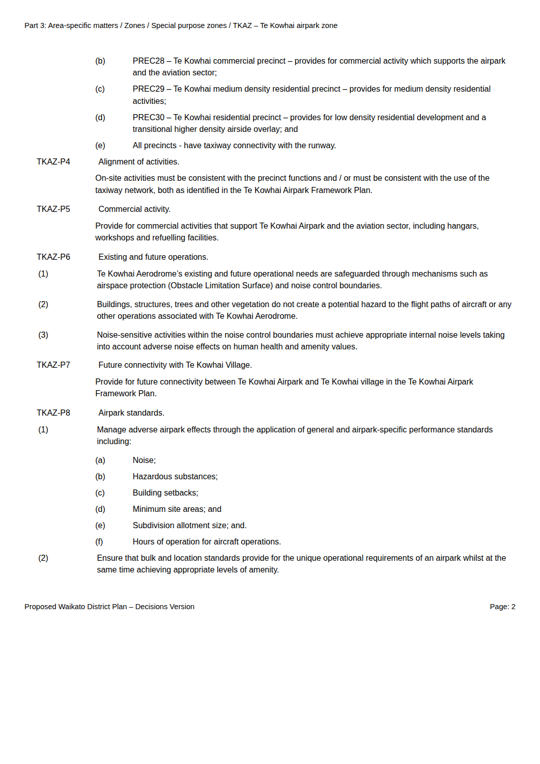Part 3: Area-specific matters / Zones / Special purpose zones / TKAZ – Te Kowhai airpark zone
(b)
PREC28 – Te Kowhai commercial precinct – provides for commercial activity which supports the airpark and the aviation sector;
(c)
PREC29 – Te Kowhai medium density residential precinct – provides for medium density residential activities;
(d)
PREC30 – Te Kowhai residential precinct – provides for low density residential development and a transitional higher density airside overlay; and
(e)
All precincts - have taxiway connectivity with the runway.
TKAZ-P4
Alignment of activities.
On-site activities must be consistent with the precinct functions and / or must be consistent with the use of the taxiway network, both as identified in the Te Kowhai Airpark Framework Plan.
TKAZ-P5
Commercial activity.
Provide for commercial activities that support Te Kowhai Airpark and the aviation sector, including hangars, workshops and refuelling facilities.
TKAZ-P6
Existing and future operations.
(1)
Te Kowhai Aerodrome’s existing and future operational needs are safeguarded through mechanisms such as airspace protection (Obstacle Limitation Surface) and noise control boundaries.
(2)
Buildings, structures, trees and other vegetation do not create a potential hazard to the flight paths of aircraft or any other operations associated with Te Kowhai Aerodrome.
(3)
Noise-sensitive activities within the noise control boundaries must achieve appropriate internal noise levels taking into account adverse noise effects on human health and amenity values.
TKAZ-P7
Future connectivity with Te Kowhai Village.
Provide for future connectivity between Te Kowhai Airpark and Te Kowhai village in the Te Kowhai Airpark Framework Plan.
TKAZ-P8
Airpark standards.
(1)
Manage adverse airpark effects through the application of general and airpark-specific performance standards including:
(a)
Noise;
(b)
Hazardous substances;
(c)
Building setbacks;
(d)
Minimum site areas; and
(e)
Subdivision allotment size; and.
(f)
Hours of operation for aircraft operations.
(2)
Ensure that bulk and location standards provide for the unique operational requirements of an airpark whilst at the same time achieving appropriate levels of amenity.
Proposed Waikato District Plan – Decisions Version
Page: 2